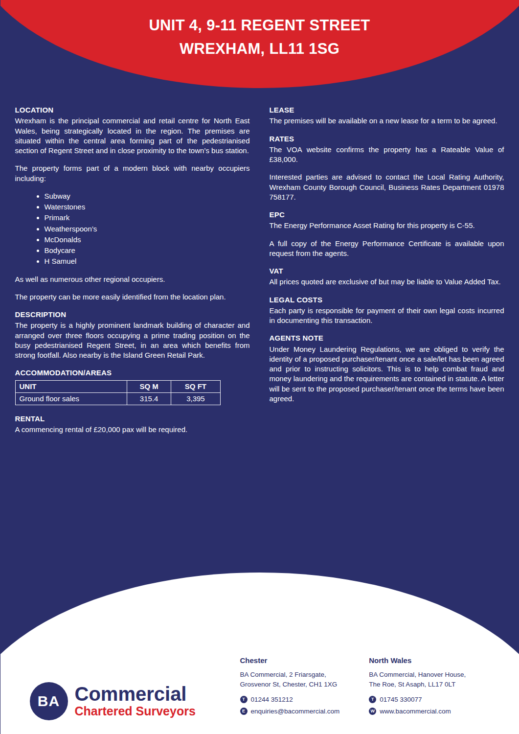UNIT 4, 9-11 REGENT STREET WREXHAM, LL11 1SG
LOCATION
Wrexham is the principal commercial and retail centre for North East Wales, being strategically located in the region. The premises are situated within the central area forming part of the pedestrianised section of Regent Street and in close proximity to the town’s bus station.
The property forms part of a modern block with nearby occupiers including:
Subway
Waterstones
Primark
Weatherspoon’s
McDonalds
Bodycare
H Samuel
As well as numerous other regional occupiers.
The property can be more easily identified from the location plan.
DESCRIPTION
The property is a highly prominent landmark building of character and arranged over three floors occupying a prime trading position on the busy pedestrianised Regent Street, in an area which benefits from strong footfall. Also nearby is the Island Green Retail Park.
ACCOMMODATION/AREAS
| UNIT | SQ M | SQ FT |
| --- | --- | --- |
| Ground floor sales | 315.4 | 3,395 |
RENTAL
A commencing rental of £20,000 pax will be required.
LEASE
The premises will be available on a new lease for a term to be agreed.
RATES
The VOA website confirms the property has a Rateable Value of £38,000.
Interested parties are advised to contact the Local Rating Authority, Wrexham County Borough Council, Business Rates Department 01978 758177.
EPC
The Energy Performance Asset Rating for this property is C-55.
A full copy of the Energy Performance Certificate is available upon request from the agents.
VAT
All prices quoted are exclusive of but may be liable to Value Added Tax.
LEGAL COSTS
Each party is responsible for payment of their own legal costs incurred in documenting this transaction.
AGENTS NOTE
Under Money Laundering Regulations, we are obliged to verify the identity of a proposed purchaser/tenant once a sale/let has been agreed and prior to instructing solicitors. This is to help combat fraud and money laundering and the requirements are contained in statute. A letter will be sent to the proposed purchaser/tenant once the terms have been agreed.
BA
Commercial
Chartered Surveyors
Chester
BA Commercial, 2 Friarsgate,
Grosvenor St, Chester, CH1 1XG
T 01244 351212
Eenquiries@bacommercial.com
North Wales
BA Commercial, Hanover House,
The Roe, St Asaph, LL17 0LT
T 01745 330077
Wwww.bacommercial.com